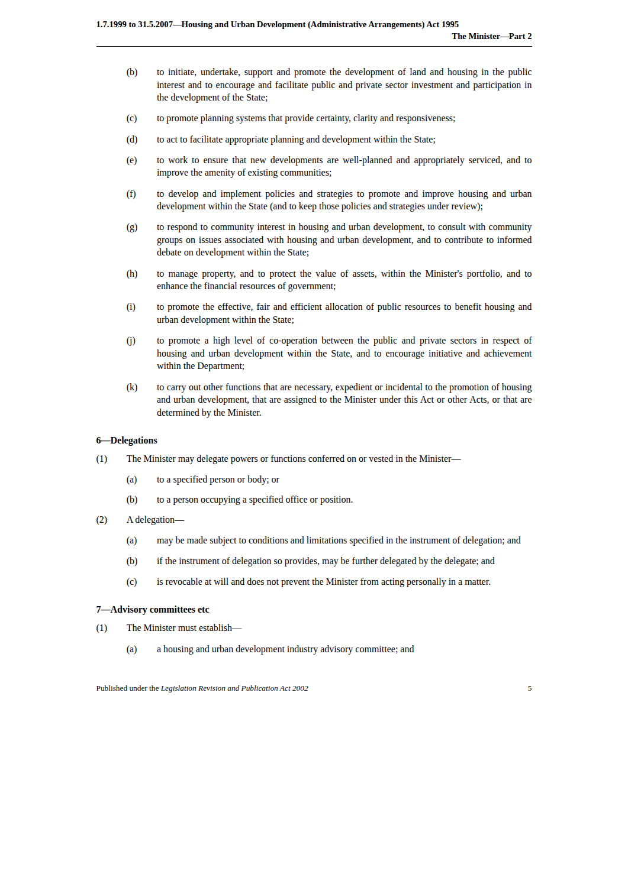1.7.1999 to 31.5.2007—Housing and Urban Development (Administrative Arrangements) Act 1995 The Minister—Part 2
(b) to initiate, undertake, support and promote the development of land and housing in the public interest and to encourage and facilitate public and private sector investment and participation in the development of the State;
(c) to promote planning systems that provide certainty, clarity and responsiveness;
(d) to act to facilitate appropriate planning and development within the State;
(e) to work to ensure that new developments are well-planned and appropriately serviced, and to improve the amenity of existing communities;
(f) to develop and implement policies and strategies to promote and improve housing and urban development within the State (and to keep those policies and strategies under review);
(g) to respond to community interest in housing and urban development, to consult with community groups on issues associated with housing and urban development, and to contribute to informed debate on development within the State;
(h) to manage property, and to protect the value of assets, within the Minister's portfolio, and to enhance the financial resources of government;
(i) to promote the effective, fair and efficient allocation of public resources to benefit housing and urban development within the State;
(j) to promote a high level of co-operation between the public and private sectors in respect of housing and urban development within the State, and to encourage initiative and achievement within the Department;
(k) to carry out other functions that are necessary, expedient or incidental to the promotion of housing and urban development, that are assigned to the Minister under this Act or other Acts, or that are determined by the Minister.
6—Delegations
(1) The Minister may delegate powers or functions conferred on or vested in the Minister—
(a) to a specified person or body; or
(b) to a person occupying a specified office or position.
(2) A delegation—
(a) may be made subject to conditions and limitations specified in the instrument of delegation; and
(b) if the instrument of delegation so provides, may be further delegated by the delegate; and
(c) is revocable at will and does not prevent the Minister from acting personally in a matter.
7—Advisory committees etc
(1) The Minister must establish—
(a) a housing and urban development industry advisory committee; and
Published under the Legislation Revision and Publication Act 2002 5